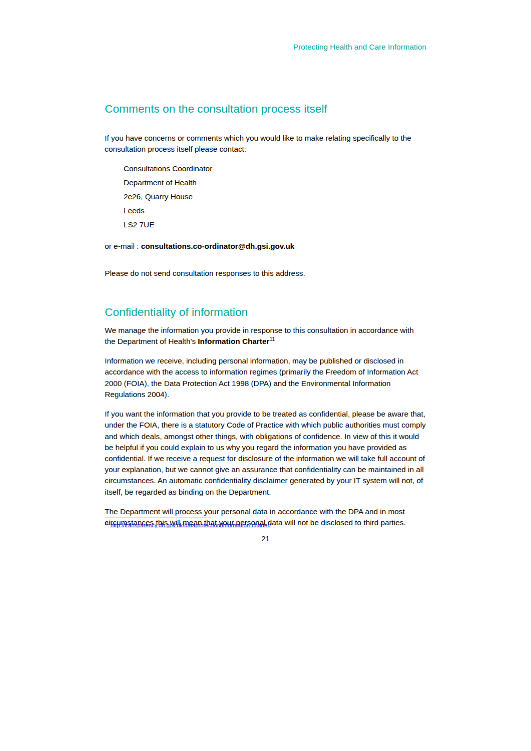Protecting Health and Care Information
Comments on the consultation process itself
If you have concerns or comments which you would like to make relating specifically to the consultation process itself please contact:
Consultations Coordinator
Department of Health
2e26, Quarry House
Leeds
LS2 7UE
or e-mail : consultations.co-ordinator@dh.gsi.gov.uk
Please do not send consultation responses to this address.
Confidentiality of information
We manage the information you provide in response to this consultation in accordance with the Department of Health's Information Charter11
Information we receive, including personal information, may be published or disclosed in accordance with the access to information regimes (primarily the Freedom of Information Act 2000 (FOIA), the Data Protection Act 1998 (DPA) and the Environmental Information Regulations 2004).
If you want the information that you provide to be treated as confidential, please be aware that, under the FOIA, there is a statutory Code of Practice with which public authorities must comply and which deals, amongst other things, with obligations of confidence. In view of this it would be helpful if you could explain to us why you regard the information you have provided as confidential. If we receive a request for disclosure of the information we will take full account of your explanation, but we cannot give an assurance that confidentiality can be maintained in all circumstances. An automatic confidentiality disclaimer generated by your IT system will not, of itself, be regarded as binding on the Department.
The Department will process your personal data in accordance with the DPA and in most circumstances this will mean that your personal data will not be disclosed to third parties.
11 http://transparency.dh.gov.uk/dataprotection/information-charter/
21